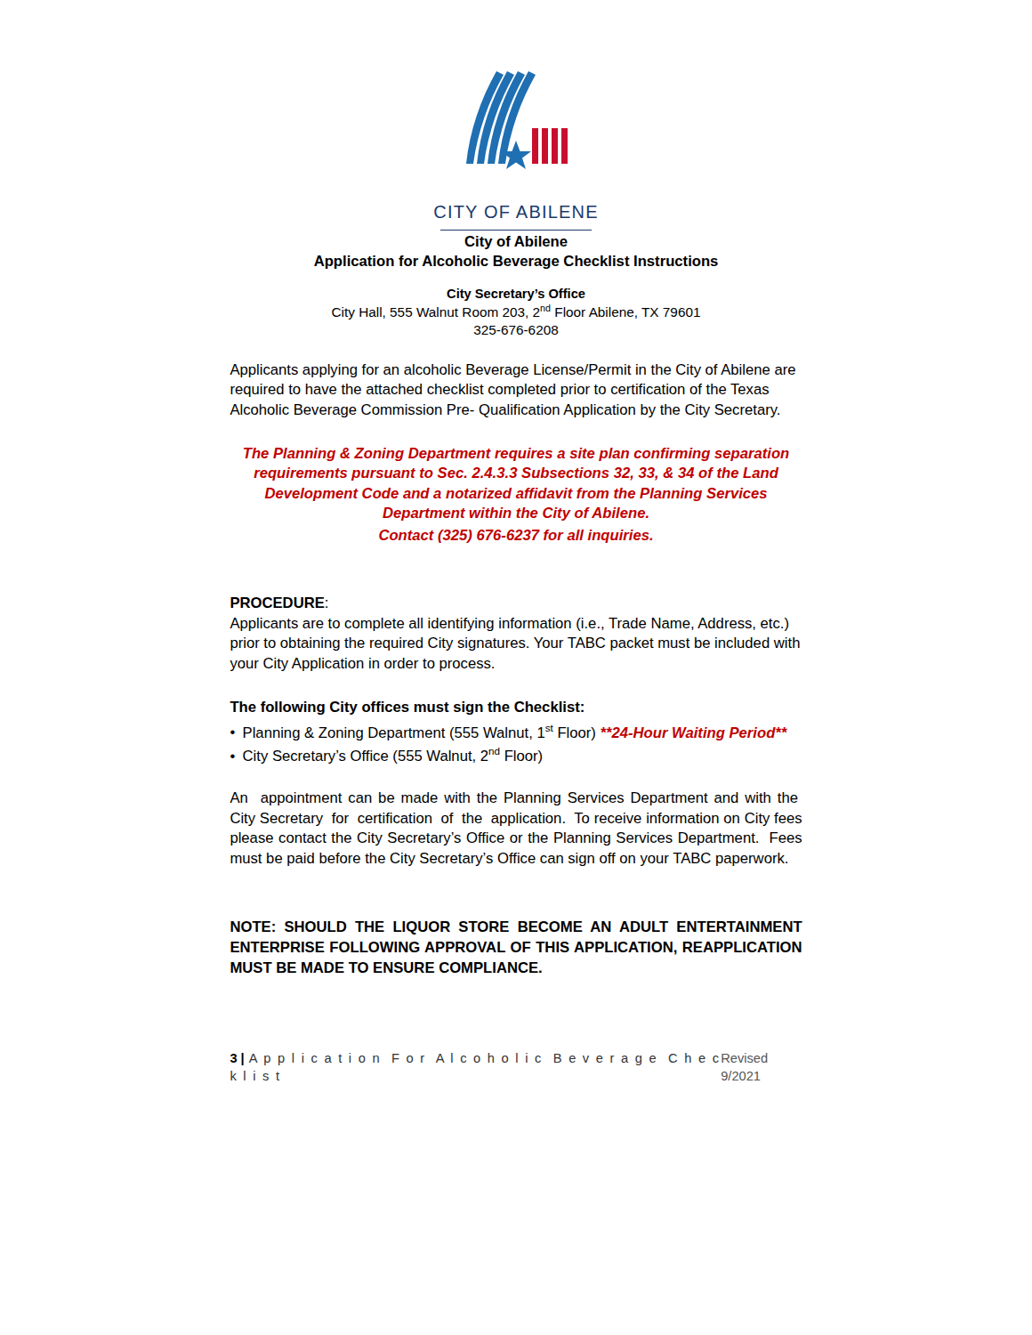CITY OF ABILENE
City of Abilene
Application for Alcoholic Beverage Checklist Instructions
City Secretary’s Office
City Hall, 555 Walnut Room 203, 2nd Floor Abilene, TX 79601
325-676-6208
Applicants applying for an alcoholic Beverage License/Permit in the City of Abilene are required to have the attached checklist completed prior to certification of the Texas Alcoholic Beverage Commission Pre- Qualification Application by the City Secretary.
The Planning & Zoning Department requires a site plan confirming separation requirements pursuant to Sec. 2.4.3.3 Subsections 32, 33, & 34 of the Land Development Code and a notarized affidavit from the Planning Services Department within the City of Abilene. Contact (325) 676-6237 for all inquiries.
PROCEDURE:
Applicants are to complete all identifying information (i.e., Trade Name, Address, etc.) prior to obtaining the required City signatures. Your TABC packet must be included with your City Application in order to process.
The following City offices must sign the Checklist:
Planning & Zoning Department (555 Walnut, 1st Floor) **24-Hour Waiting Period**
City Secretary’s Office (555 Walnut, 2nd Floor)
An appointment can be made with the Planning Services Department and with the City Secretary for certification of the application. To receive information on City fees please contact the City Secretary’s Office or the Planning Services Department. Fees must be paid before the City Secretary’s Office can sign off on your TABC paperwork.
NOTE: SHOULD THE LIQUOR STORE BECOME AN ADULT ENTERTAINMENT ENTERPRISE FOLLOWING APPROVAL OF THIS APPLICATION, REAPPLICATION MUST BE MADE TO ENSURE COMPLIANCE.
3 | A p p l i c a t i o n F o r A l c o h o l i c B e v e r a g e C h e c k l i s t
Revised 9/2021